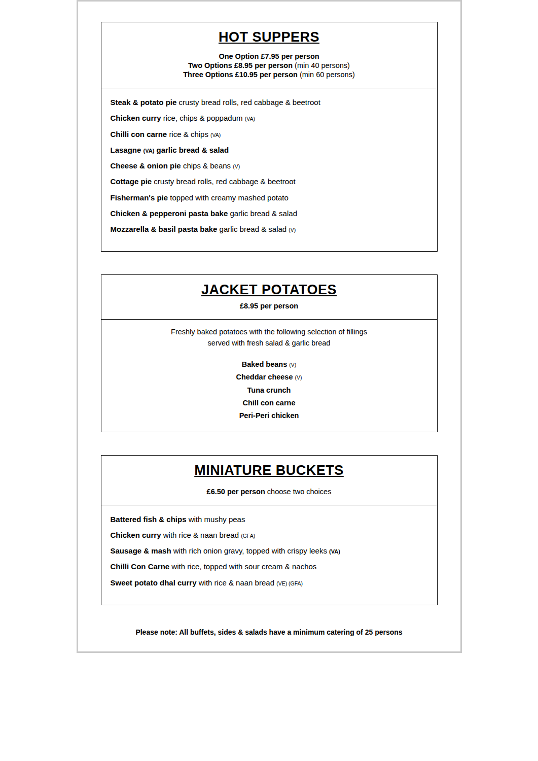HOT SUPPERS
One Option £7.95 per person
Two Options £8.95 per person (min 40 persons)
Three Options £10.95 per person (min 60 persons)
Steak & potato pie crusty bread rolls, red cabbage & beetroot
Chicken curry rice, chips & poppadum (VA)
Chilli con carne rice & chips (VA)
Lasagne (VA) garlic bread & salad
Cheese & onion pie chips & beans (V)
Cottage pie crusty bread rolls, red cabbage & beetroot
Fisherman's pie topped with creamy mashed potato
Chicken & pepperoni pasta bake garlic bread & salad
Mozzarella & basil pasta bake garlic bread & salad (V)
JACKET POTATOES
£8.95 per person
Freshly baked potatoes with the following selection of fillings
served with fresh salad & garlic bread
Baked beans (V)
Cheddar cheese (V)
Tuna crunch
Chill con carne
Peri-Peri chicken
MINIATURE BUCKETS
£6.50 per person choose two choices
Battered fish & chips with mushy peas
Chicken curry with rice & naan bread (GFA)
Sausage & mash with rich onion gravy, topped with crispy leeks (VA)
Chilli Con Carne with rice, topped with sour cream & nachos
Sweet potato dhal curry with rice & naan bread (VE) (GFA)
Please note: All buffets, sides & salads have a minimum catering of 25 persons